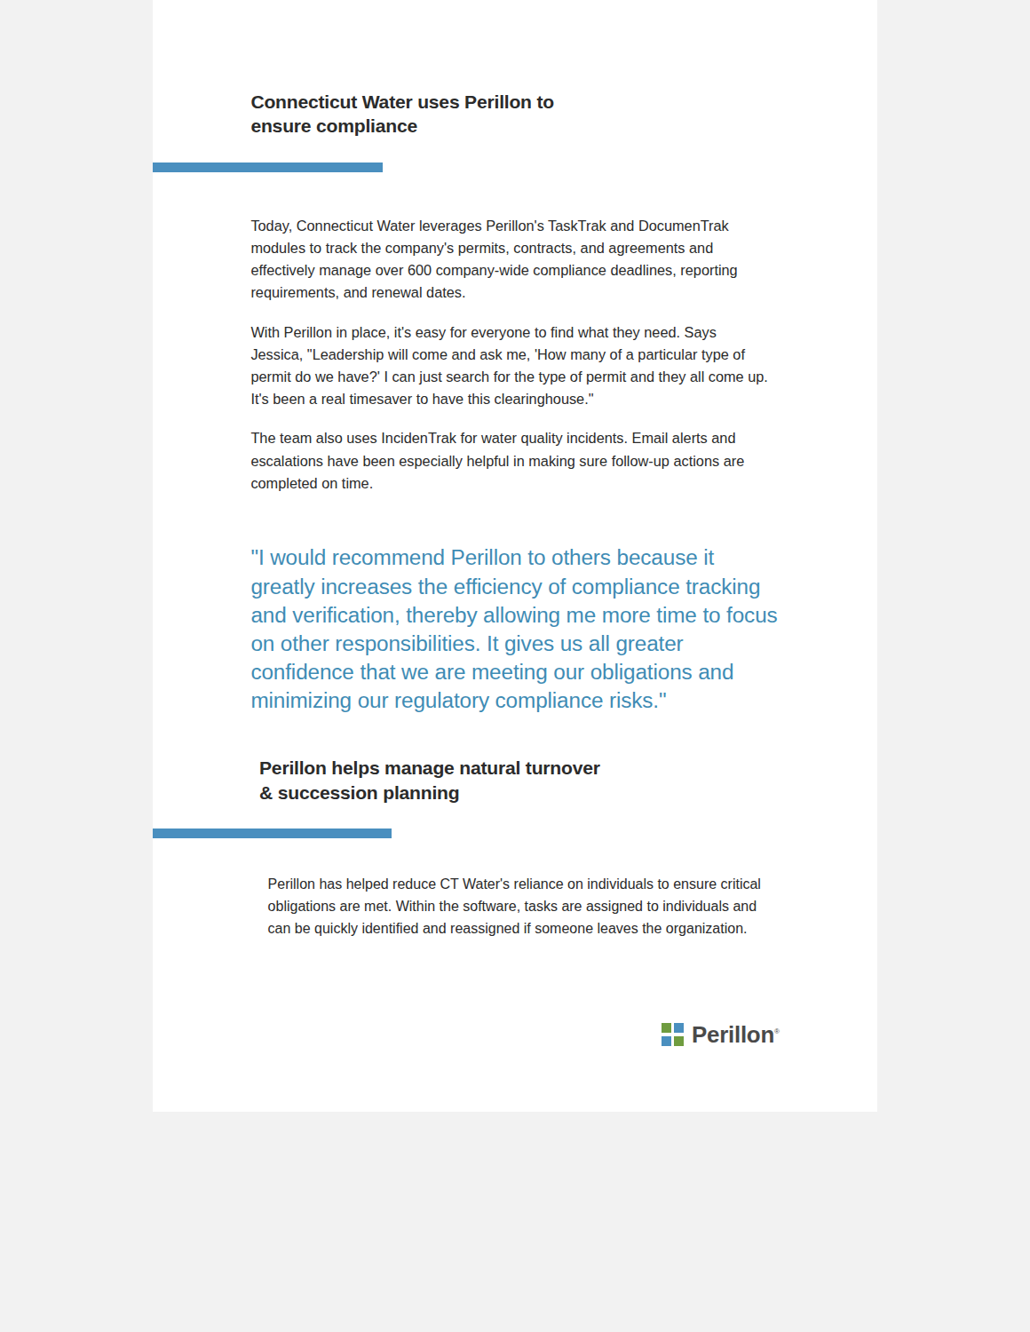Connecticut Water uses Perillon to
ensure compliance
Today, Connecticut Water leverages Perillon's TaskTrak and DocumenTrak modules to track the company's permits, contracts, and agreements and effectively manage over 600 company-wide compliance deadlines, reporting requirements, and renewal dates.
With Perillon in place, it's easy for everyone to find what they need. Says Jessica, "Leadership will come and ask me, 'How many of a particular type of permit do we have?' I can just search for the type of permit and they all come up. It's been a real timesaver to have this clearinghouse."
The team also uses IncidenTrak for water quality incidents. Email alerts and escalations have been especially helpful in making sure follow-up actions are completed on time.
"I would recommend Perillon to others because it greatly increases the efficiency of compliance tracking and verification, thereby allowing me more time to focus on other responsibilities. It gives us all greater confidence that we are meeting our obligations and minimizing our regulatory compliance risks."
Perillon helps manage natural turnover
& succession planning
Perillon has helped reduce CT Water's reliance on individuals to ensure critical obligations are met. Within the software, tasks are assigned to individuals and can be quickly identified and reassigned if someone leaves the organization.
Perillon®